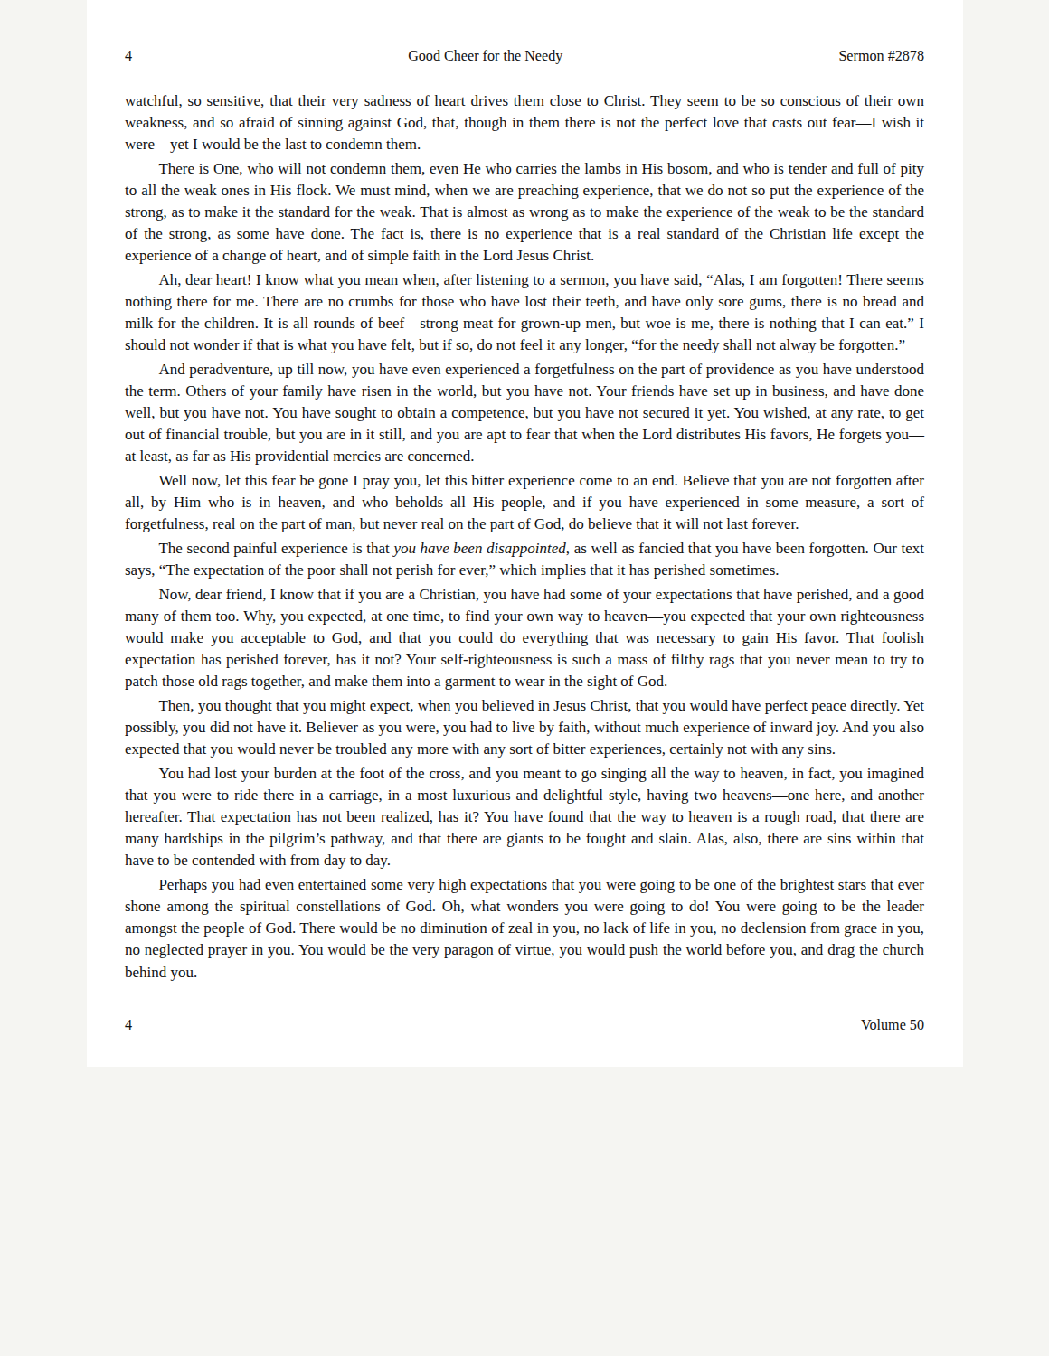4 Good Cheer for the Needy Sermon #2878
watchful, so sensitive, that their very sadness of heart drives them close to Christ. They seem to be so conscious of their own weakness, and so afraid of sinning against God, that, though in them there is not the perfect love that casts out fear—I wish it were—yet I would be the last to condemn them.
There is One, who will not condemn them, even He who carries the lambs in His bosom, and who is tender and full of pity to all the weak ones in His flock. We must mind, when we are preaching experience, that we do not so put the experience of the strong, as to make it the standard for the weak. That is almost as wrong as to make the experience of the weak to be the standard of the strong, as some have done. The fact is, there is no experience that is a real standard of the Christian life except the experience of a change of heart, and of simple faith in the Lord Jesus Christ.
Ah, dear heart! I know what you mean when, after listening to a sermon, you have said, “Alas, I am forgotten! There seems nothing there for me. There are no crumbs for those who have lost their teeth, and have only sore gums, there is no bread and milk for the children. It is all rounds of beef—strong meat for grown-up men, but woe is me, there is nothing that I can eat.” I should not wonder if that is what you have felt, but if so, do not feel it any longer, “for the needy shall not alway be forgotten.”
And peradventure, up till now, you have even experienced a forgetfulness on the part of providence as you have understood the term. Others of your family have risen in the world, but you have not. Your friends have set up in business, and have done well, but you have not. You have sought to obtain a competence, but you have not secured it yet. You wished, at any rate, to get out of financial trouble, but you are in it still, and you are apt to fear that when the Lord distributes His favors, He forgets you—at least, as far as His providential mercies are concerned.
Well now, let this fear be gone I pray you, let this bitter experience come to an end. Believe that you are not forgotten after all, by Him who is in heaven, and who beholds all His people, and if you have experienced in some measure, a sort of forgetfulness, real on the part of man, but never real on the part of God, do believe that it will not last forever.
The second painful experience is that you have been disappointed, as well as fancied that you have been forgotten. Our text says, “The expectation of the poor shall not perish for ever,” which implies that it has perished sometimes.
Now, dear friend, I know that if you are a Christian, you have had some of your expectations that have perished, and a good many of them too. Why, you expected, at one time, to find your own way to heaven—you expected that your own righteousness would make you acceptable to God, and that you could do everything that was necessary to gain His favor. That foolish expectation has perished forever, has it not? Your self-righteousness is such a mass of filthy rags that you never mean to try to patch those old rags together, and make them into a garment to wear in the sight of God.
Then, you thought that you might expect, when you believed in Jesus Christ, that you would have perfect peace directly. Yet possibly, you did not have it. Believer as you were, you had to live by faith, without much experience of inward joy. And you also expected that you would never be troubled any more with any sort of bitter experiences, certainly not with any sins.
You had lost your burden at the foot of the cross, and you meant to go singing all the way to heaven, in fact, you imagined that you were to ride there in a carriage, in a most luxurious and delightful style, having two heavens—one here, and another hereafter. That expectation has not been realized, has it? You have found that the way to heaven is a rough road, that there are many hardships in the pilgrim’s pathway, and that there are giants to be fought and slain. Alas, also, there are sins within that have to be contended with from day to day.
Perhaps you had even entertained some very high expectations that you were going to be one of the brightest stars that ever shone among the spiritual constellations of God. Oh, what wonders you were going to do! You were going to be the leader amongst the people of God. There would be no diminution of zeal in you, no lack of life in you, no declension from grace in you, no neglected prayer in you. You would be the very paragon of virtue, you would push the world before you, and drag the church behind you.
4 Volume 50